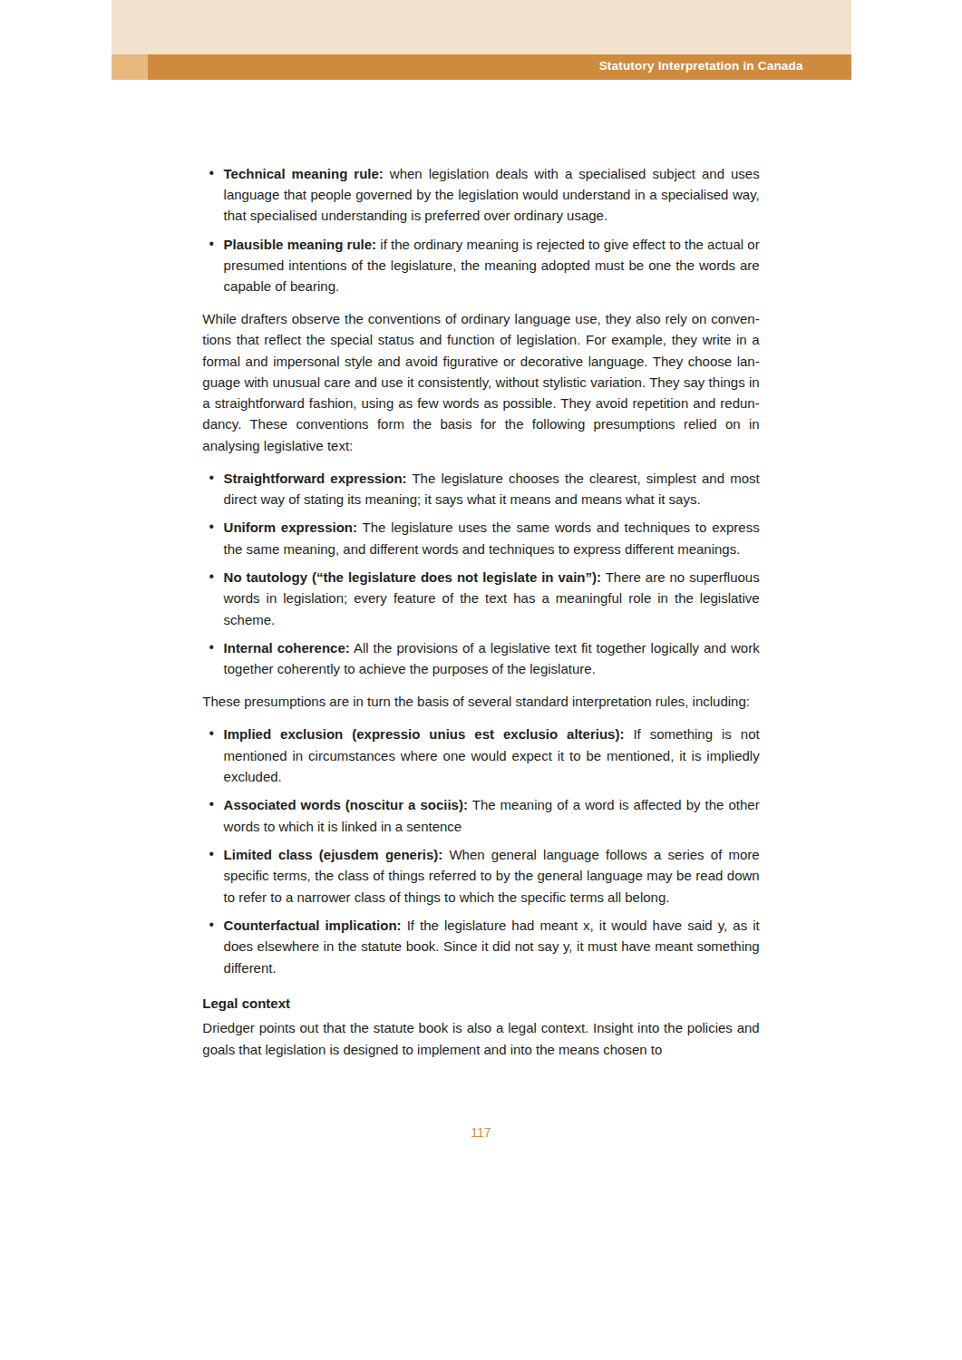Statutory Interpretation in Canada
Technical meaning rule: when legislation deals with a specialised subject and uses language that people governed by the legislation would understand in a specialised way, that specialised understanding is preferred over ordinary usage.
Plausible meaning rule: if the ordinary meaning is rejected to give effect to the actual or presumed intentions of the legislature, the meaning adopted must be one the words are capable of bearing.
While drafters observe the conventions of ordinary language use, they also rely on conventions that reflect the special status and function of legislation. For example, they write in a formal and impersonal style and avoid figurative or decorative language. They choose language with unusual care and use it consistently, without stylistic variation. They say things in a straightforward fashion, using as few words as possible. They avoid repetition and redundancy. These conventions form the basis for the following presumptions relied on in analysing legislative text:
Straightforward expression: The legislature chooses the clearest, simplest and most direct way of stating its meaning; it says what it means and means what it says.
Uniform expression: The legislature uses the same words and techniques to express the same meaning, and different words and techniques to express different meanings.
No tautology (“the legislature does not legislate in vain”): There are no superfluous words in legislation; every feature of the text has a meaningful role in the legislative scheme.
Internal coherence: All the provisions of a legislative text fit together logically and work together coherently to achieve the purposes of the legislature.
These presumptions are in turn the basis of several standard interpretation rules, including:
Implied exclusion (expressio unius est exclusio alterius): If something is not mentioned in circumstances where one would expect it to be mentioned, it is impliedly excluded.
Associated words (noscitur a sociis): The meaning of a word is affected by the other words to which it is linked in a sentence
Limited class (ejusdem generis): When general language follows a series of more specific terms, the class of things referred to by the general language may be read down to refer to a narrower class of things to which the specific terms all belong.
Counterfactual implication: If the legislature had meant x, it would have said y, as it does elsewhere in the statute book. Since it did not say y, it must have meant something different.
Legal context
Driedger points out that the statute book is also a legal context. Insight into the policies and goals that legislation is designed to implement and into the means chosen to
117